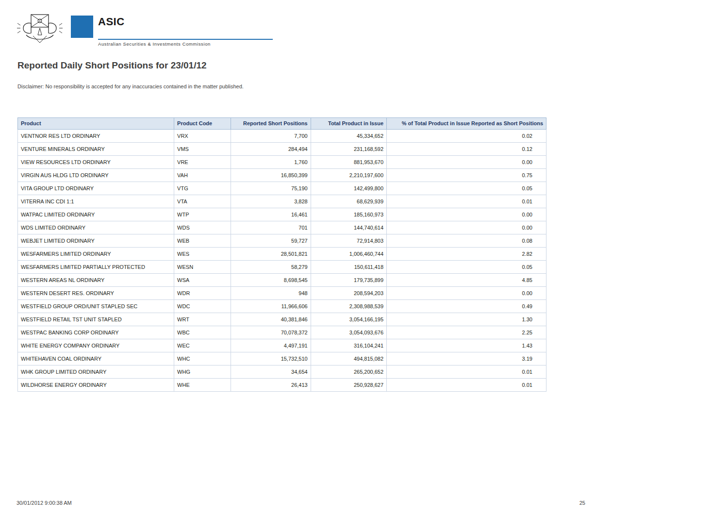ASIC
Australian Securities & Investments Commission
Reported Daily Short Positions for 23/01/12
Disclaimer: No responsibility is accepted for any inaccuracies contained in the matter published.
| Product | Product Code | Reported Short Positions | Total Product in Issue | % of Total Product in Issue Reported as Short Positions |
| --- | --- | --- | --- | --- |
| VENTNOR RES LTD ORDINARY | VRX | 7,700 | 45,334,652 | 0.02 |
| VENTURE MINERALS ORDINARY | VMS | 284,494 | 231,168,592 | 0.12 |
| VIEW RESOURCES LTD ORDINARY | VRE | 1,760 | 881,953,670 | 0.00 |
| VIRGIN AUS HLDG LTD ORDINARY | VAH | 16,850,399 | 2,210,197,600 | 0.75 |
| VITA GROUP LTD ORDINARY | VTG | 75,190 | 142,499,800 | 0.05 |
| VITERRA INC CDI 1:1 | VTA | 3,828 | 68,629,939 | 0.01 |
| WATPAC LIMITED ORDINARY | WTP | 16,461 | 185,160,973 | 0.00 |
| WDS LIMITED ORDINARY | WDS | 701 | 144,740,614 | 0.00 |
| WEBJET LIMITED ORDINARY | WEB | 59,727 | 72,914,803 | 0.08 |
| WESFARMERS LIMITED ORDINARY | WES | 28,501,821 | 1,006,460,744 | 2.82 |
| WESFARMERS LIMITED PARTIALLY PROTECTED | WESN | 58,279 | 150,611,418 | 0.05 |
| WESTERN AREAS NL ORDINARY | WSA | 8,698,545 | 179,735,899 | 4.85 |
| WESTERN DESERT RES. ORDINARY | WDR | 948 | 208,594,203 | 0.00 |
| WESTFIELD GROUP ORD/UNIT STAPLED SEC | WDC | 11,966,606 | 2,308,988,539 | 0.49 |
| WESTFIELD RETAIL TST UNIT STAPLED | WRT | 40,381,846 | 3,054,166,195 | 1.30 |
| WESTPAC BANKING CORP ORDINARY | WBC | 70,078,372 | 3,054,093,676 | 2.25 |
| WHITE ENERGY COMPANY ORDINARY | WEC | 4,497,191 | 316,104,241 | 1.43 |
| WHITEHAVEN COAL ORDINARY | WHC | 15,732,510 | 494,815,082 | 3.19 |
| WHK GROUP LIMITED ORDINARY | WHG | 34,654 | 265,200,652 | 0.01 |
| WILDHORSE ENERGY ORDINARY | WHE | 26,413 | 250,928,627 | 0.01 |
30/01/2012 9:00:38 AM 25